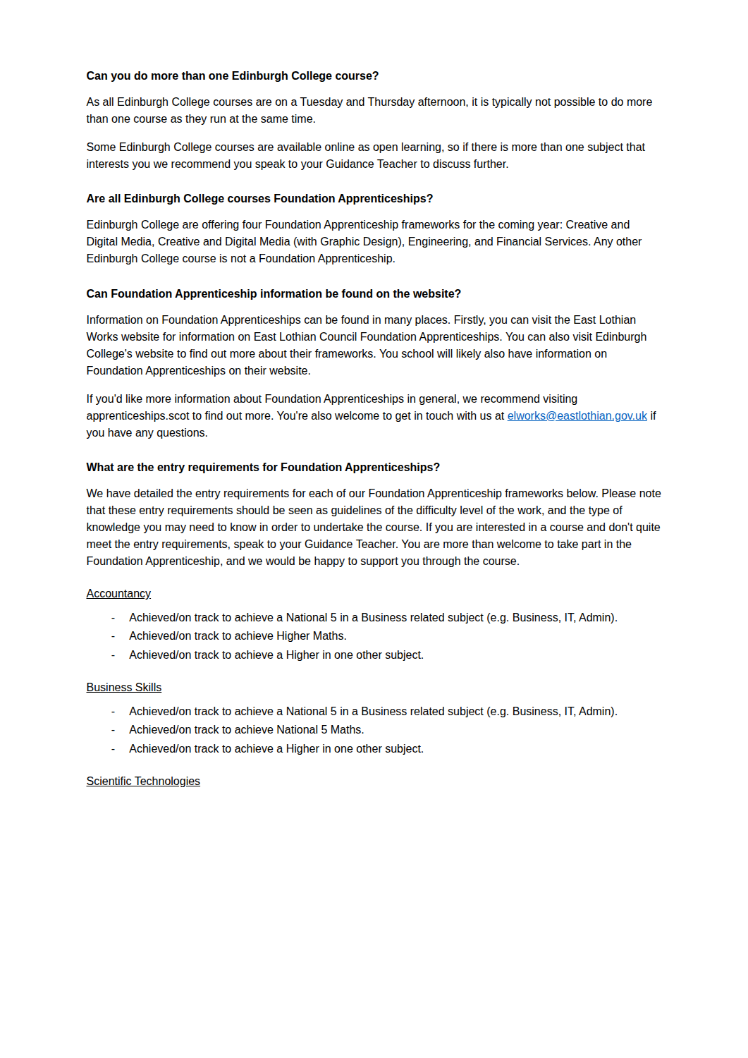Can you do more than one Edinburgh College course?
As all Edinburgh College courses are on a Tuesday and Thursday afternoon, it is typically not possible to do more than one course as they run at the same time.
Some Edinburgh College courses are available online as open learning, so if there is more than one subject that interests you we recommend you speak to your Guidance Teacher to discuss further.
Are all Edinburgh College courses Foundation Apprenticeships?
Edinburgh College are offering four Foundation Apprenticeship frameworks for the coming year: Creative and Digital Media, Creative and Digital Media (with Graphic Design), Engineering, and Financial Services. Any other Edinburgh College course is not a Foundation Apprenticeship.
Can Foundation Apprenticeship information be found on the website?
Information on Foundation Apprenticeships can be found in many places. Firstly, you can visit the East Lothian Works website for information on East Lothian Council Foundation Apprenticeships. You can also visit Edinburgh College's website to find out more about their frameworks. You school will likely also have information on Foundation Apprenticeships on their website.
If you'd like more information about Foundation Apprenticeships in general, we recommend visiting apprenticeships.scot to find out more. You're also welcome to get in touch with us at elworks@eastlothian.gov.uk if you have any questions.
What are the entry requirements for Foundation Apprenticeships?
We have detailed the entry requirements for each of our Foundation Apprenticeship frameworks below. Please note that these entry requirements should be seen as guidelines of the difficulty level of the work, and the type of knowledge you may need to know in order to undertake the course. If you are interested in a course and don't quite meet the entry requirements, speak to your Guidance Teacher. You are more than welcome to take part in the Foundation Apprenticeship, and we would be happy to support you through the course.
Accountancy
Achieved/on track to achieve a National 5 in a Business related subject (e.g. Business, IT, Admin).
Achieved/on track to achieve Higher Maths.
Achieved/on track to achieve a Higher in one other subject.
Business Skills
Achieved/on track to achieve a National 5 in a Business related subject (e.g. Business, IT, Admin).
Achieved/on track to achieve National 5 Maths.
Achieved/on track to achieve a Higher in one other subject.
Scientific Technologies